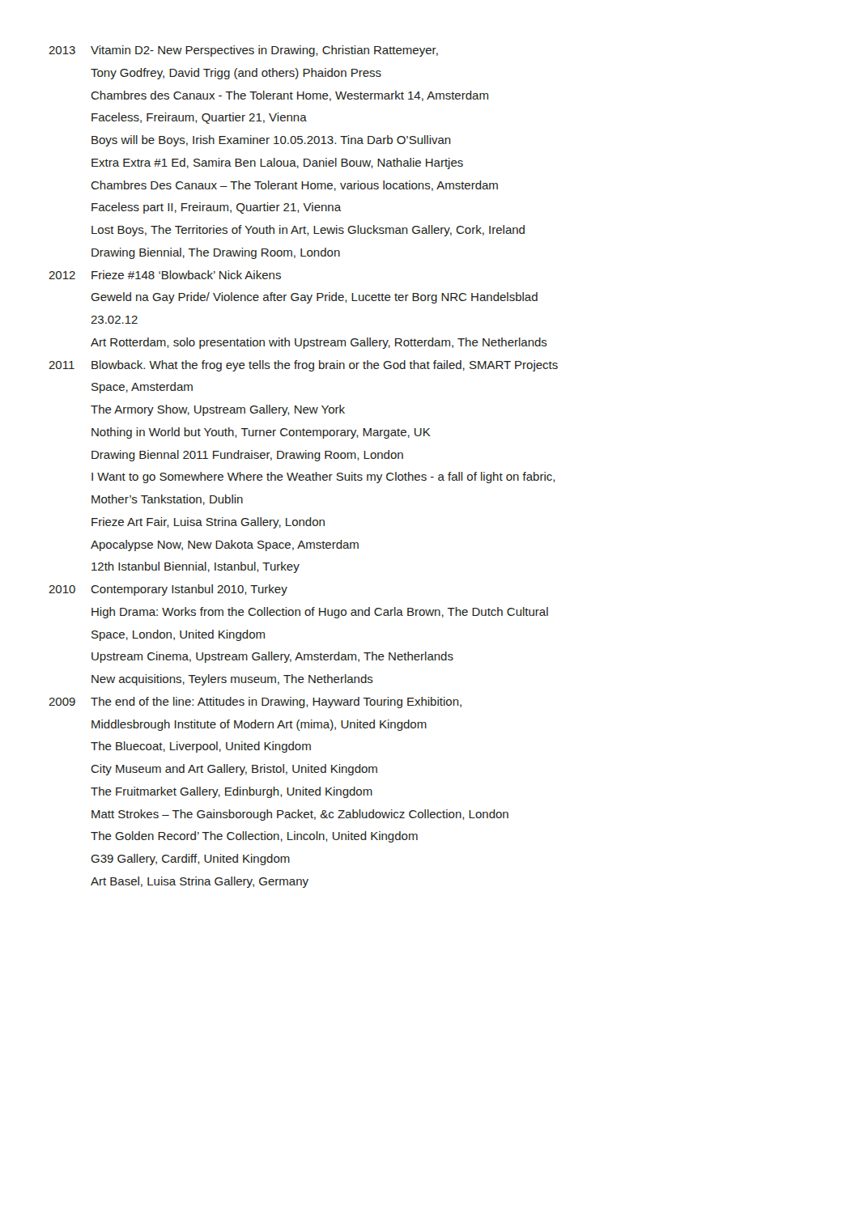2013
Vitamin D2- New Perspectives in Drawing, Christian Rattemeyer,
Tony Godfrey, David Trigg (and others) Phaidon Press
Chambres des Canaux - The Tolerant Home, Westermarkt 14, Amsterdam
Faceless, Freiraum, Quartier 21, Vienna
Boys will be Boys, Irish Examiner 10.05.2013. Tina Darb O’Sullivan
Extra Extra #1 Ed, Samira Ben Laloua, Daniel Bouw, Nathalie Hartjes
Chambres Des Canaux – The Tolerant Home, various locations, Amsterdam
Faceless part II, Freiraum, Quartier 21, Vienna
Lost Boys, The Territories of Youth in Art, Lewis Glucksman Gallery, Cork, Ireland
Drawing Biennial, The Drawing Room, London
2012
Frieze #148 ‘Blowback’ Nick Aikens
Geweld na Gay Pride/ Violence after Gay Pride, Lucette ter Borg NRC Handelsblad
23.02.12
Art Rotterdam, solo presentation with Upstream Gallery, Rotterdam, The Netherlands
2011
Blowback. What the frog eye tells the frog brain or the God that failed, SMART Projects
Space, Amsterdam
The Armory Show, Upstream Gallery, New York
Nothing in World but Youth, Turner Contemporary, Margate, UK
Drawing Biennal 2011 Fundraiser, Drawing Room, London
I Want to go Somewhere Where the Weather Suits my Clothes - a fall of light on fabric,
Mother’s Tankstation, Dublin
Frieze Art Fair, Luisa Strina Gallery, London
Apocalypse Now, New Dakota Space, Amsterdam
12th Istanbul Biennial, Istanbul, Turkey
2010
Contemporary Istanbul 2010, Turkey
High Drama: Works from the Collection of Hugo and Carla Brown, The Dutch Cultural
Space, London, United Kingdom
Upstream Cinema, Upstream Gallery, Amsterdam, The Netherlands
New acquisitions, Teylers museum, The Netherlands
2009
The end of the line: Attitudes in Drawing, Hayward Touring Exhibition,
Middlesbrough Institute of Modern Art (mima), United Kingdom
The Bluecoat, Liverpool, United Kingdom
City Museum and Art Gallery, Bristol, United Kingdom
The Fruitmarket Gallery, Edinburgh, United Kingdom
Matt Strokes – The Gainsborough Packet, &c Zabludowicz Collection, London
The Golden Record’ The Collection, Lincoln, United Kingdom
G39 Gallery, Cardiff, United Kingdom
Art Basel, Luisa Strina Gallery, Germany